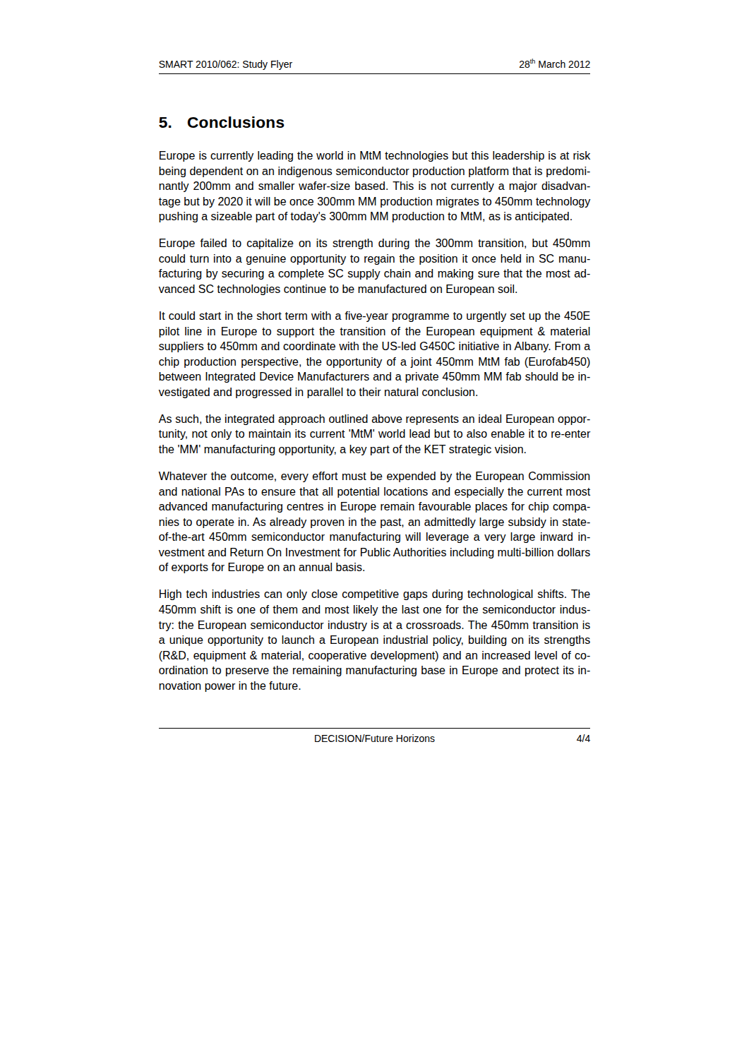SMART 2010/062: Study Flyer
28th March 2012
5. Conclusions
Europe is currently leading the world in MtM technologies but this leadership is at risk being dependent on an indigenous semiconductor production platform that is predominantly 200mm and smaller wafer-size based. This is not currently a major disadvantage but by 2020 it will be once 300mm MM production migrates to 450mm technology pushing a sizeable part of today's 300mm MM production to MtM, as is anticipated.
Europe failed to capitalize on its strength during the 300mm transition, but 450mm could turn into a genuine opportunity to regain the position it once held in SC manufacturing by securing a complete SC supply chain and making sure that the most advanced SC technologies continue to be manufactured on European soil.
It could start in the short term with a five-year programme to urgently set up the 450E pilot line in Europe to support the transition of the European equipment & material suppliers to 450mm and coordinate with the US-led G450C initiative in Albany. From a chip production perspective, the opportunity of a joint 450mm MtM fab (Eurofab450) between Integrated Device Manufacturers and a private 450mm MM fab should be investigated and progressed in parallel to their natural conclusion.
As such, the integrated approach outlined above represents an ideal European opportunity, not only to maintain its current 'MtM' world lead but to also enable it to re-enter the 'MM' manufacturing opportunity, a key part of the KET strategic vision.
Whatever the outcome, every effort must be expended by the European Commission and national PAs to ensure that all potential locations and especially the current most advanced manufacturing centres in Europe remain favourable places for chip companies to operate in. As already proven in the past, an admittedly large subsidy in state-of-the-art 450mm semiconductor manufacturing will leverage a very large inward investment and Return On Investment for Public Authorities including multi-billion dollars of exports for Europe on an annual basis.
High tech industries can only close competitive gaps during technological shifts. The 450mm shift is one of them and most likely the last one for the semiconductor industry: the European semiconductor industry is at a crossroads. The 450mm transition is a unique opportunity to launch a European industrial policy, building on its strengths (R&D, equipment & material, cooperative development) and an increased level of coordination to preserve the remaining manufacturing base in Europe and protect its innovation power in the future.
DECISION/Future Horizons
4/4